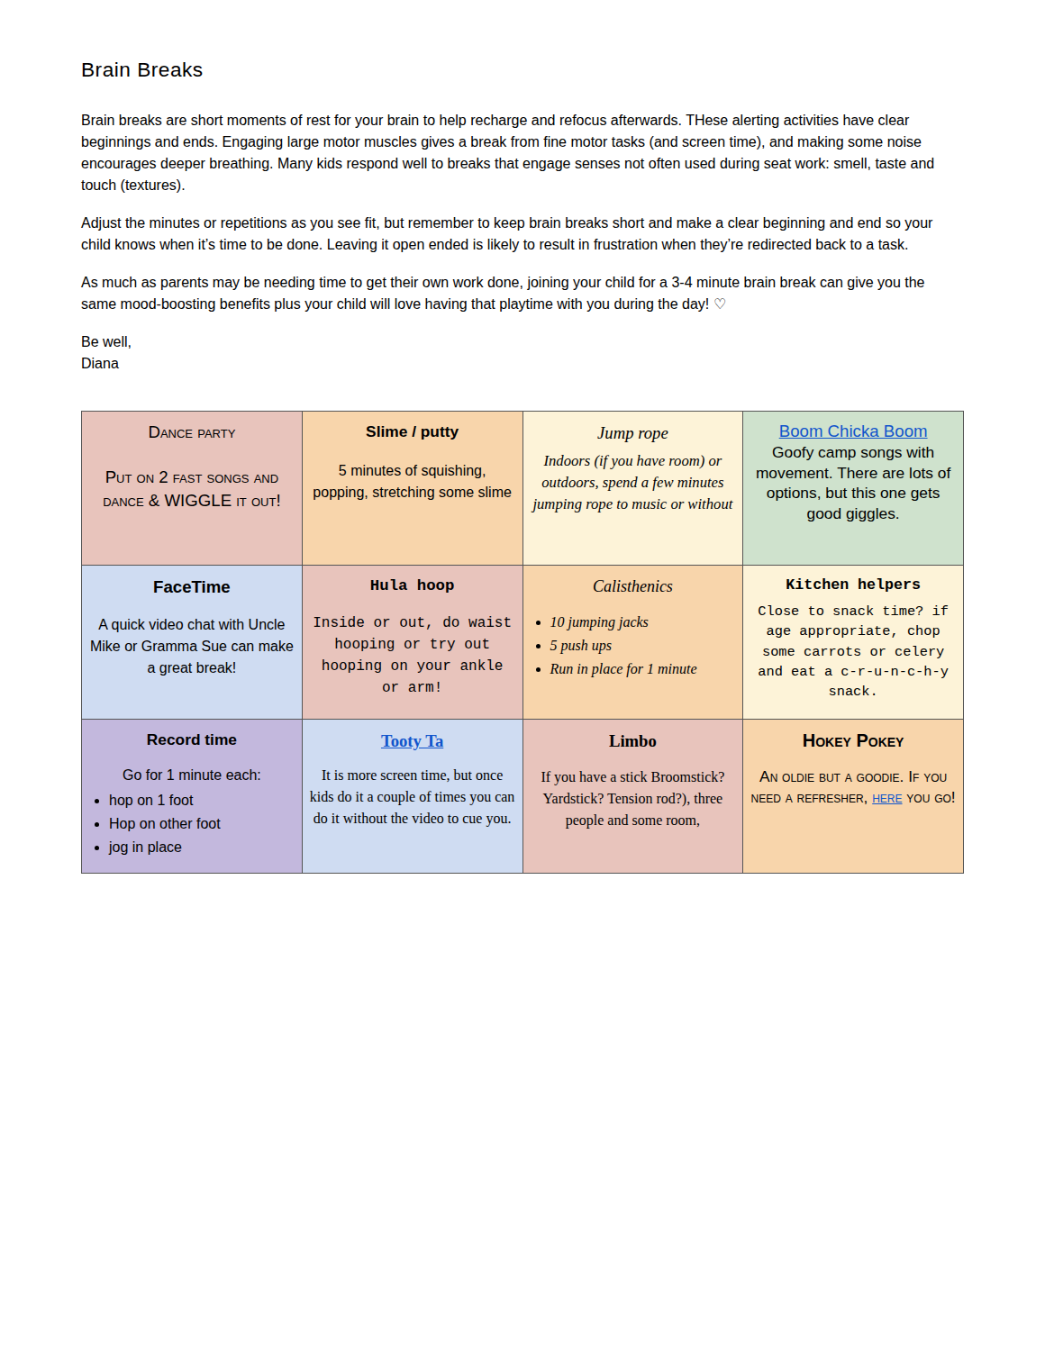Brain Breaks
Brain breaks are short moments of rest for your brain to help recharge and refocus afterwards. THese alerting activities have clear beginnings and ends. Engaging large motor muscles gives a break from fine motor tasks (and screen time), and making some noise encourages deeper breathing. Many kids respond well to breaks that engage senses not often used during seat work: smell, taste and touch (textures).
Adjust the minutes or repetitions as you see fit, but remember to keep brain breaks short and make a clear beginning and end so your child knows when it’s time to be done. Leaving it open ended is likely to result in frustration when they’re redirected back to a task.
As much as parents may be needing time to get their own work done, joining your child for a 3-4 minute brain break can give you the same mood-boosting benefits plus your child will love having that playtime with you during the day! ♡
Be well, Diana
| Dance party Put on 2 fast songs and dance & WIGGLE it out! | Slime / putty 5 minutes of squishing, popping, stretching some slime | Jump rope Indoors (if you have room) or outdoors, spend a few minutes jumping rope to music or without | Boom Chicka Boom Goofy camp songs with movement. There are lots of options, but this one gets good giggles. |
| FaceTime A quick video chat with Uncle Mike or Gramma Sue can make a great break! | Hula hoop Inside or out, do waist hooping or try out hooping on your ankle or arm! | Calisthenics 10 jumping jacks 5 push ups Run in place for 1 minute | Kitchen helpers Close to snack time? if age appropriate, chop some carrots or celery and eat a c-r-u-n-c-h-y snack. |
| Record time Go for 1 minute each: hop on 1 foot Hop on other foot jog in place | Tooty Ta It is more screen time, but once kids do it a couple of times you can do it without the video to cue you. | Limbo If you have a stick Broomstick? Yardstick? Tension rod?), three people and some room, | Hokey Pokey An oldie but a goodie. If you need a refresher, here you go! |